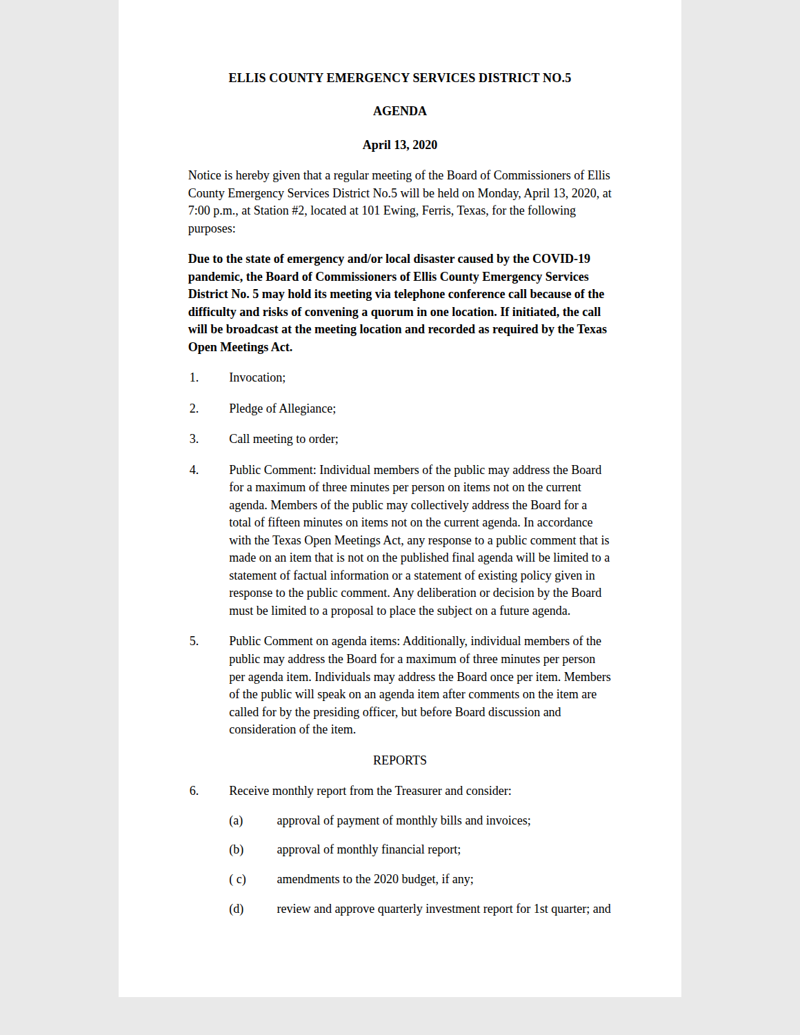ELLIS COUNTY EMERGENCY SERVICES DISTRICT NO.5
AGENDA
April 13, 2020
Notice is hereby given that a regular meeting of the Board of Commissioners of Ellis County Emergency Services District No.5 will be held on Monday, April 13, 2020, at 7:00 p.m., at Station #2, located at 101 Ewing, Ferris, Texas, for the following purposes:
Due to the state of emergency and/or local disaster caused by the COVID-19 pandemic, the Board of Commissioners of Ellis County Emergency Services District No. 5 may hold its meeting via telephone conference call because of the difficulty and risks of convening a quorum in one location. If initiated, the call will be broadcast at the meeting location and recorded as required by the Texas Open Meetings Act.
1. Invocation;
2. Pledge of Allegiance;
3. Call meeting to order;
4. Public Comment: Individual members of the public may address the Board for a maximum of three minutes per person on items not on the current agenda. Members of the public may collectively address the Board for a total of fifteen minutes on items not on the current agenda. In accordance with the Texas Open Meetings Act, any response to a public comment that is made on an item that is not on the published final agenda will be limited to a statement of factual information or a statement of existing policy given in response to the public comment. Any deliberation or decision by the Board must be limited to a proposal to place the subject on a future agenda.
5. Public Comment on agenda items: Additionally, individual members of the public may address the Board for a maximum of three minutes per person per agenda item. Individuals may address the Board once per item. Members of the public will speak on an agenda item after comments on the item are called for by the presiding officer, but before Board discussion and consideration of the item.
REPORTS
6. Receive monthly report from the Treasurer and consider:
(a) approval of payment of monthly bills and invoices;
(b) approval of monthly financial report;
( c) amendments to the 2020 budget, if any;
(d) review and approve quarterly investment report for 1st quarter; and